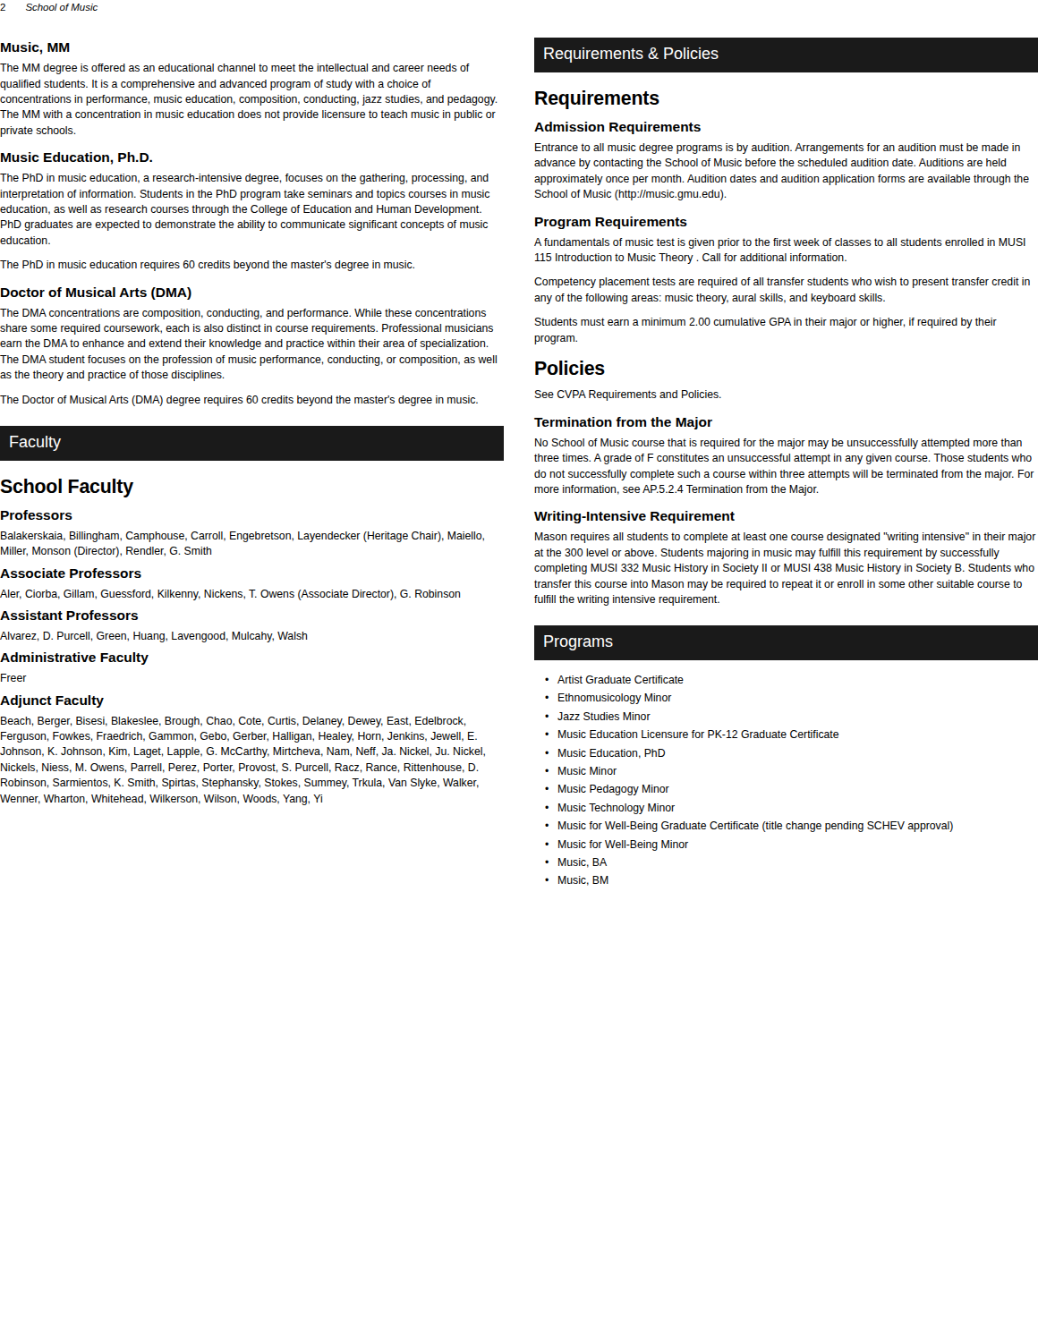2 School of Music
Music, MM
The MM degree is offered as an educational channel to meet the intellectual and career needs of qualified students. It is a comprehensive and advanced program of study with a choice of concentrations in performance, music education, composition, conducting, jazz studies, and pedagogy. The MM with a concentration in music education does not provide licensure to teach music in public or private schools.
Music Education, Ph.D.
The PhD in music education, a research-intensive degree, focuses on the gathering, processing, and interpretation of information. Students in the PhD program take seminars and topics courses in music education, as well as research courses through the College of Education and Human Development. PhD graduates are expected to demonstrate the ability to communicate significant concepts of music education.
The PhD in music education requires 60 credits beyond the master's degree in music.
Doctor of Musical Arts (DMA)
The DMA concentrations are composition, conducting, and performance. While these concentrations share some required coursework, each is also distinct in course requirements. Professional musicians earn the DMA to enhance and extend their knowledge and practice within their area of specialization. The DMA student focuses on the profession of music performance, conducting, or composition, as well as the theory and practice of those disciplines.
The Doctor of Musical Arts (DMA) degree requires 60 credits beyond the master's degree in music.
Faculty
School Faculty
Professors
Balakerskaia, Billingham, Camphouse, Carroll, Engebretson, Layendecker (Heritage Chair), Maiello, Miller, Monson (Director), Rendler, G. Smith
Associate Professors
Aler, Ciorba, Gillam, Guessford, Kilkenny, Nickens, T. Owens (Associate Director), G. Robinson
Assistant Professors
Alvarez, D. Purcell, Green, Huang, Lavengood, Mulcahy, Walsh
Administrative Faculty
Freer
Adjunct Faculty
Beach, Berger, Bisesi, Blakeslee, Brough, Chao, Cote, Curtis, Delaney, Dewey, East, Edelbrock, Ferguson, Fowkes, Fraedrich, Gammon, Gebo, Gerber, Halligan, Healey, Horn, Jenkins, Jewell, E. Johnson, K. Johnson, Kim, Laget, Lapple, G. McCarthy, Mirtcheva, Nam, Neff, Ja. Nickel, Ju. Nickel, Nickels, Niess, M. Owens, Parrell, Perez, Porter, Provost, S. Purcell, Racz, Rance, Rittenhouse, D. Robinson, Sarmientos, K. Smith, Spirtas, Stephansky, Stokes, Summey, Trkula, Van Slyke, Walker, Wenner, Wharton, Whitehead, Wilkerson, Wilson, Woods, Yang, Yi
Requirements & Policies
Requirements
Admission Requirements
Entrance to all music degree programs is by audition. Arrangements for an audition must be made in advance by contacting the School of Music before the scheduled audition date. Auditions are held approximately once per month. Audition dates and audition application forms are available through the School of Music (http://music.gmu.edu).
Program Requirements
A fundamentals of music test is given prior to the first week of classes to all students enrolled in MUSI 115 Introduction to Music Theory . Call for additional information.
Competency placement tests are required of all transfer students who wish to present transfer credit in any of the following areas: music theory, aural skills, and keyboard skills.
Students must earn a minimum 2.00 cumulative GPA in their major or higher, if required by their program.
Policies
See CVPA Requirements and Policies.
Termination from the Major
No School of Music course that is required for the major may be unsuccessfully attempted more than three times. A grade of F constitutes an unsuccessful attempt in any given course. Those students who do not successfully complete such a course within three attempts will be terminated from the major. For more information, see AP.5.2.4 Termination from the Major.
Writing-Intensive Requirement
Mason requires all students to complete at least one course designated "writing intensive" in their major at the 300 level or above. Students majoring in music may fulfill this requirement by successfully completing MUSI 332 Music History in Society II or MUSI 438 Music History in Society B. Students who transfer this course into Mason may be required to repeat it or enroll in some other suitable course to fulfill the writing intensive requirement.
Programs
Artist Graduate Certificate
Ethnomusicology Minor
Jazz Studies Minor
Music Education Licensure for PK-12 Graduate Certificate
Music Education, PhD
Music Minor
Music Pedagogy Minor
Music Technology Minor
Music for Well-Being Graduate Certificate (title change pending SCHEV approval)
Music for Well-Being Minor
Music, BA
Music, BM